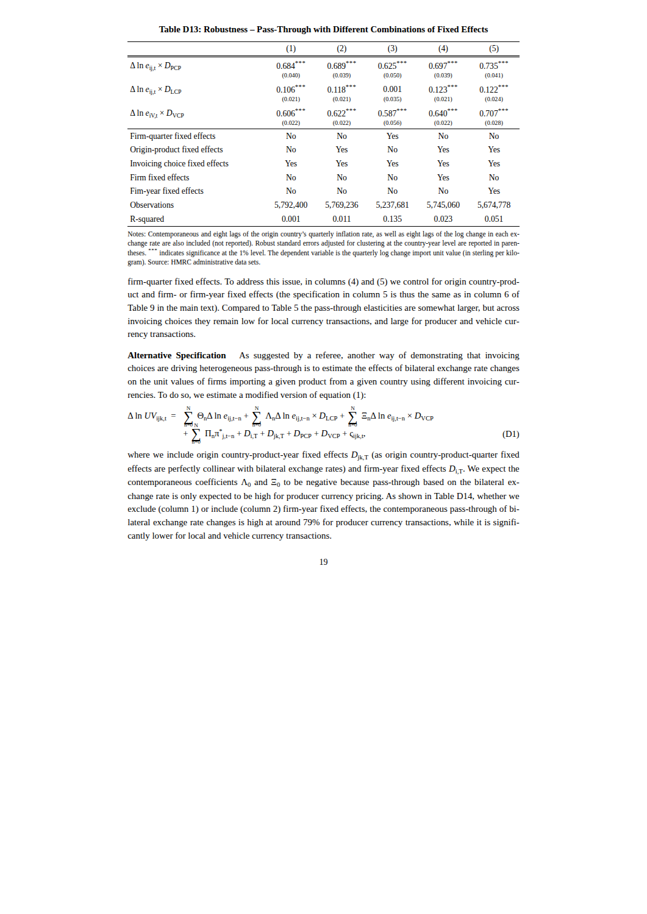Table D13: Robustness – Pass-Through with Different Combinations of Fixed Effects
| | (1) | (2) | (3) | (4) | (5) |
| --- | --- | --- | --- | --- | --- |
| Δ ln e ij,t × D PCP | 0.684 *** (0.040) | 0.689 *** (0.039) | 0.625 *** (0.050) | 0.697 *** (0.039) | 0.735 *** (0.041) |
| Δ ln e ij,t × D LCP | 0.106 *** (0.021) | 0.118 *** (0.021) | 0.001 (0.035) | 0.123 *** (0.021) | 0.122 *** (0.024) |
| Δ ln e iV,t × D VCP | 0.606 *** (0.022) | 0.622 *** (0.022) | 0.587 *** (0.056) | 0.640 *** (0.022) | 0.707 *** (0.028) |
| Firm-quarter fixed effects | No | No | Yes | No | No |
| Origin-product fixed effects | No | Yes | No | Yes | Yes |
| Invoicing choice fixed effects | Yes | Yes | Yes | Yes | Yes |
| Firm fixed effects | No | No | No | Yes | No |
| Fim-year fixed effects | No | No | No | No | Yes |
| Observations | 5,792,400 | 5,769,236 | 5,237,681 | 5,745,060 | 5,674,778 |
| R-squared | 0.001 | 0.011 | 0.135 | 0.023 | 0.051 |
Notes: Contemporaneous and eight lags of the origin country’s quarterly inflation rate, as well as eight lags of the log change in each exchange rate are also included (not reported). Robust standard errors adjusted for clustering at the country-year level are reported in parentheses. *** indicates significance at the 1% level. The dependent variable is the quarterly log change import unit value (in sterling per kilogram). Source: HMRC administrative data sets.
firm-quarter fixed effects. To address this issue, in columns (4) and (5) we control for origin country-product and firm- or firm-year fixed effects (the specification in column 5 is thus the same as in column 6 of Table 9 in the main text). Compared to Table 5 the pass-through elasticities are somewhat larger, but across invoicing choices they remain low for local currency transactions, and large for producer and vehicle currency transactions.
Alternative Specification As suggested by a referee, another way of demonstrating that invoicing choices are driving heterogeneous pass-through is to estimate the effects of bilateral exchange rate changes on the unit values of firms importing a given product from a given country using different invoicing currencies. To do so, we estimate a modified version of equation (1):
Δ ln UV ijk,t = N∑n=0 Θn Δ ln eij,t−n + N∑n=0 Λn Δ ln eij,t−n × DLCP + N∑n=0 Ξn Δ ln eij,t−n × DVCP + N∑n=0 Πnπ*j,t−n + Di,T + Djk,T + DPCP + DVCP + ςijk,t,
(D1)
where we include origin country-product-year fixed effects Djk,T (as origin country-product-quarter fixed effects are perfectly collinear with bilateral exchange rates) and firm-year fixed effects Di,T. We expect the contemporaneous coefficients Λ0 and Ξ0 to be negative because pass-through based on the bilateral exchange rate is only expected to be high for producer currency pricing. As shown in Table D14, whether we exclude (column 1) or include (column 2) firm-year fixed effects, the contemporaneous pass-through of bilateral exchange rate changes is high at around 79% for producer currency transactions, while it is significantly lower for local and vehicle currency transactions.
19